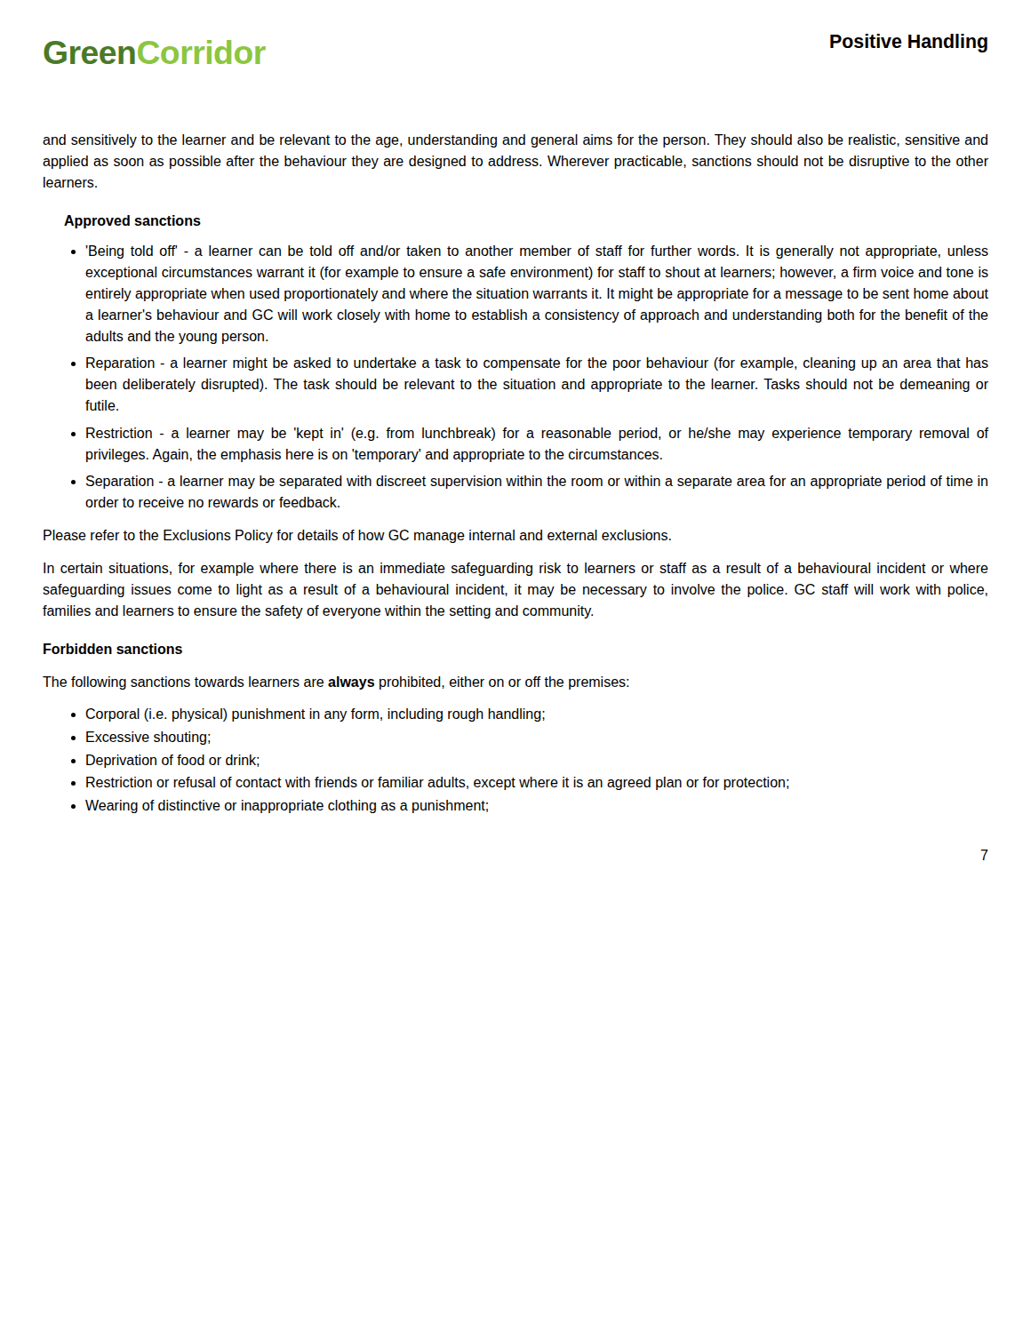Green Corridor
Positive Handling
and sensitively to the learner and be relevant to the age, understanding and general aims for the person. They should also be realistic, sensitive and applied as soon as possible after the behaviour they are designed to address. Wherever practicable, sanctions should not be disruptive to the other learners.
Approved sanctions
'Being told off' - a learner can be told off and/or taken to another member of staff for further words. It is generally not appropriate, unless exceptional circumstances warrant it (for example to ensure a safe environment) for staff to shout at learners; however, a firm voice and tone is entirely appropriate when used proportionately and where the situation warrants it. It might be appropriate for a message to be sent home about a learner's behaviour and GC will work closely with home to establish a consistency of approach and understanding both for the benefit of the adults and the young person.
Reparation - a learner might be asked to undertake a task to compensate for the poor behaviour (for example, cleaning up an area that has been deliberately disrupted). The task should be relevant to the situation and appropriate to the learner. Tasks should not be demeaning or futile.
Restriction - a learner may be 'kept in' (e.g. from lunchbreak) for a reasonable period, or he/she may experience temporary removal of privileges. Again, the emphasis here is on 'temporary' and appropriate to the circumstances.
Separation - a learner may be separated with discreet supervision within the room or within a separate area for an appropriate period of time in order to receive no rewards or feedback.
Please refer to the Exclusions Policy for details of how GC manage internal and external exclusions.
In certain situations, for example where there is an immediate safeguarding risk to learners or staff as a result of a behavioural incident or where safeguarding issues come to light as a result of a behavioural incident, it may be necessary to involve the police. GC staff will work with police, families and learners to ensure the safety of everyone within the setting and community.
Forbidden sanctions
The following sanctions towards learners are always prohibited, either on or off the premises:
Corporal (i.e. physical) punishment in any form, including rough handling;
Excessive shouting;
Deprivation of food or drink;
Restriction or refusal of contact with friends or familiar adults, except where it is an agreed plan or for protection;
Wearing of distinctive or inappropriate clothing as a punishment;
7